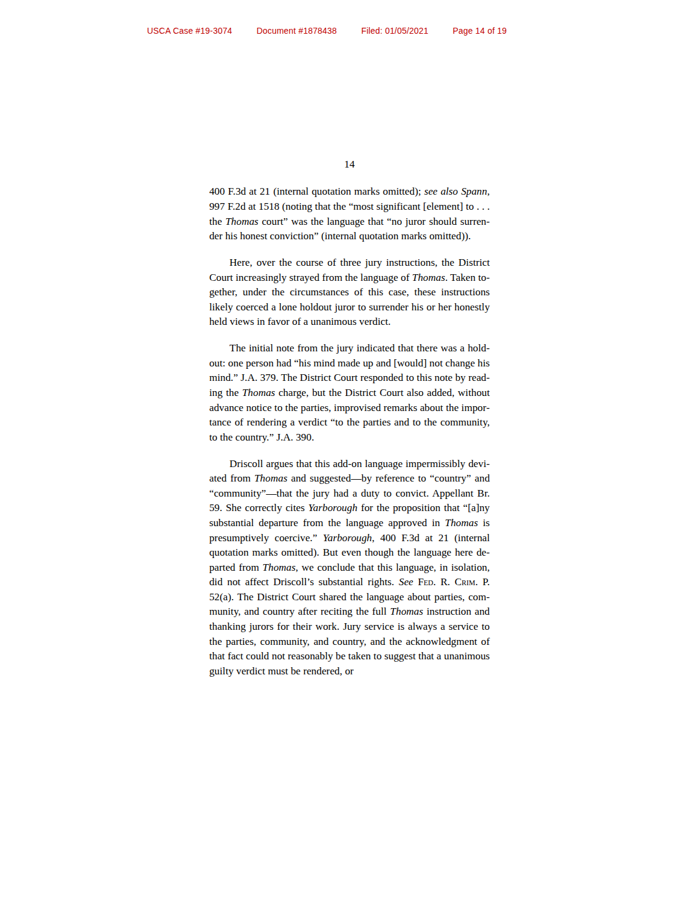USCA Case #19-3074 Document #1878438 Filed: 01/05/2021 Page 14 of 19
14
400 F.3d at 21 (internal quotation marks omitted); see also Spann, 997 F.2d at 1518 (noting that the “most significant [element] to . . . the Thomas court” was the language that “no juror should surrender his honest conviction” (internal quotation marks omitted)).
Here, over the course of three jury instructions, the District Court increasingly strayed from the language of Thomas. Taken together, under the circumstances of this case, these instructions likely coerced a lone holdout juror to surrender his or her honestly held views in favor of a unanimous verdict.
The initial note from the jury indicated that there was a holdout: one person had “his mind made up and [would] not change his mind.” J.A. 379. The District Court responded to this note by reading the Thomas charge, but the District Court also added, without advance notice to the parties, improvised remarks about the importance of rendering a verdict “to the parties and to the community, to the country.” J.A. 390.
Driscoll argues that this add-on language impermissibly deviated from Thomas and suggested—by reference to “country” and “community”—that the jury had a duty to convict. Appellant Br. 59. She correctly cites Yarborough for the proposition that “[a]ny substantial departure from the language approved in Thomas is presumptively coercive.” Yarborough, 400 F.3d at 21 (internal quotation marks omitted). But even though the language here departed from Thomas, we conclude that this language, in isolation, did not affect Driscoll’s substantial rights. See Fed. R. Crim. P. 52(a). The District Court shared the language about parties, community, and country after reciting the full Thomas instruction and thanking jurors for their work. Jury service is always a service to the parties, community, and country, and the acknowledgment of that fact could not reasonably be taken to suggest that a unanimous guilty verdict must be rendered, or